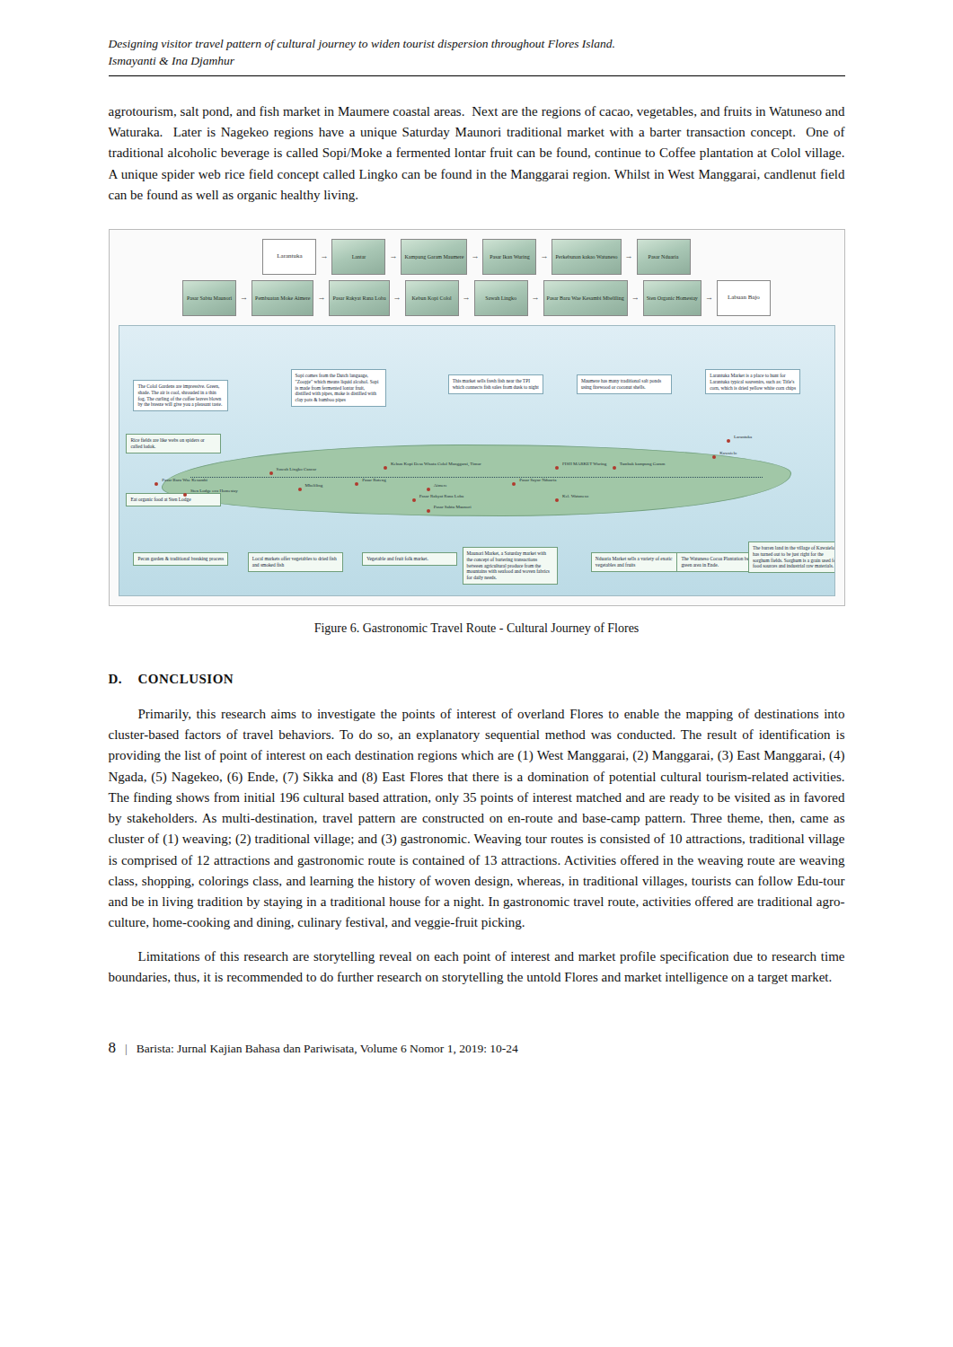Designing visitor travel pattern of cultural journey to widen tourist dispersion throughout Flores Island. Ismayanti & Ina Djamhur
agrotourism, salt pond, and fish market in Maumere coastal areas. Next are the regions of cacao, vegetables, and fruits in Watuneso and Waturaka. Later is Nagekeo regions have a unique Saturday Maunori traditional market with a barter transaction concept. One of traditional alcoholic beverage is called Sopi/Moke a fermented lontar fruit can be found, continue to Coffee plantation at Colol village. A unique spider web rice field concept called Lingko can be found in the Manggarai region. Whilst in West Manggarai, candlenut field can be found as well as organic healthy living.
Larantuka
→
Lantar
→
Kampung Garam Maumere
→
Pasar Ikan Wuring
→
Perkebunan kakao Watuneso
→
Pasar Nduaria
Pasar Sabtu Maunori
→
Pembuatan Moke Aimere
→
Pasar Rakyat Rana Loba
→
Kebun Kopi Colol
→
Sawah Lingko
→
Pasar Baru Wae Kesambi Mbeliling
→
Sten Organic Homestay
→
Labuan Bajo
The Colol Gardens are impressive. Green, shade. The air is cool, shrouded in a thin fog. The curling of the coffee leaves blown by the breeze will give you a pleasant taste.
Sopi comes from the Dutch language, "Zoopje" which means liquid alcohol. Sopi is made from fermented lontar fruit, distilled with pipes, moke is distilled with clay pots & bamboo pipes
This market sells fresh fish near the TPI which connects fish sales from dusk to night
Maumere has many traditional salt ponds using firewood or coconut shells.
Larantuka Market is a place to hunt for Larantuka typical souvenirs, such as: Title's corn, which is dried yellow white corn chips
Rice fields are like webs on spiders or called lodok.
Eat organic food at Sten Lodge
Pecan garden & traditional breaking process
Local markets offer vegetables to dried fish and smoked fish
Vegetable and fruit folk market.
Maunori Market, a Saturday market with the concept of bartering transactions between agricultural produce from the mountains with seafood and woven fabrics for daily needs.
Nduaria Market sells a variety of exotic vegetables and fruits
The Watuneso Cocoa Plantation becomes a green area in Ende.
The barren land in the village of Kawaielo has turned out to be just right for the sorghum fields. Sorghum is a grain used for food sources and industrial raw materials.
Pasar Baru Wae Kesambi Sten Lodge eco Homestay Sawah Lingko Cancar Mbeliling Pasar Ruteng Kebun Kopi Desa Wisata Colol Manggarai, Timur Pasar Rakyat Rana Loba Pasar Sabtu Maunori Aimere Pasar Sayur Nduaria Kel. Watuneso FISH MARKET Wuring Tambak kampung Garam Larantuka Kawaielo
Figure 6. Gastronomic Travel Route - Cultural Journey of Flores
D. CONCLUSION
Primarily, this research aims to investigate the points of interest of overland Flores to enable the mapping of destinations into cluster-based factors of travel behaviors. To do so, an explanatory sequential method was conducted. The result of identification is providing the list of point of interest on each destination regions which are (1) West Manggarai, (2) Manggarai, (3) East Manggarai, (4) Ngada, (5) Nagekeo, (6) Ende, (7) Sikka and (8) East Flores that there is a domination of potential cultural tourism-related activities. The finding shows from initial 196 cultural based attration, only 35 points of interest matched and are ready to be visited as in favored by stakeholders. As multi-destination, travel pattern are constructed on en-route and base-camp pattern. Three theme, then, came as cluster of (1) weaving; (2) traditional village; and (3) gastronomic. Weaving tour routes is consisted of 10 attractions, traditional village is comprised of 12 attractions and gastronomic route is contained of 13 attractions. Activities offered in the weaving route are weaving class, shopping, colorings class, and learning the history of woven design, whereas, in traditional villages, tourists can follow Edu-tour and be in living tradition by staying in a traditional house for a night. In gastronomic travel route, activities offered are traditional agro-culture, home-cooking and dining, culinary festival, and veggie-fruit picking.
Limitations of this research are storytelling reveal on each point of interest and market profile specification due to research time boundaries, thus, it is recommended to do further research on storytelling the untold Flores and market intelligence on a target market.
8 | Barista: Jurnal Kajian Bahasa dan Pariwisata, Volume 6 Nomor 1, 2019: 10-24